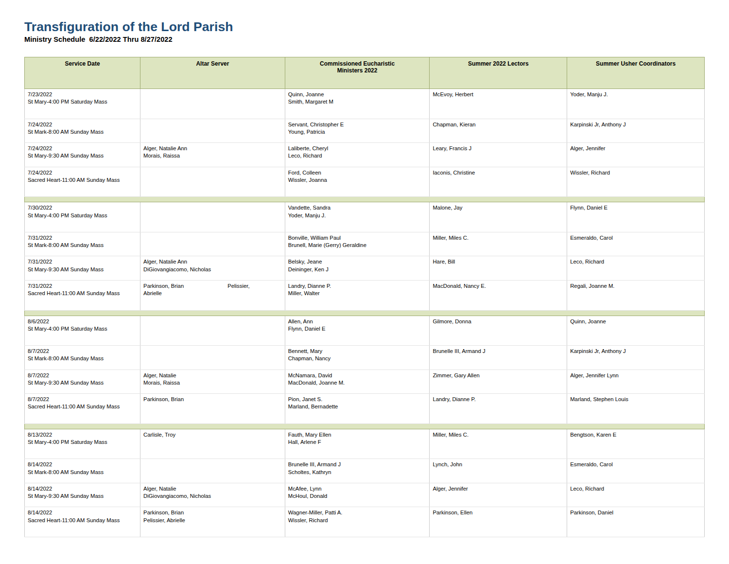Transfiguration of the Lord Parish
Ministry Schedule 6/22/2022 Thru 8/27/2022
| Service Date | Altar Server | Commissioned Eucharistic Ministers 2022 | Summer 2022 Lectors | Summer Usher Coordinators |
| --- | --- | --- | --- | --- |
| 7/23/2022 St Mary-4:00 PM Saturday Mass | | Quinn, Joanne Smith, Margaret M | McEvoy, Herbert | Yoder, Manju J. |
| 7/24/2022 St Mark-8:00 AM Sunday Mass | | Servant, Christopher E Young, Patricia | Chapman, Kieran | Karpinski Jr, Anthony J |
| 7/24/2022 St Mary-9:30 AM Sunday Mass | Alger, Natalie Ann Morais, Raissa | Laliberte, Cheryl Leco, Richard | Leary, Francis J | Alger, Jennifer |
| 7/24/2022 Sacred Heart-11:00 AM Sunday Mass | | Ford, Colleen Wissler, Joanna | Iaconis, Christine | Wissler, Richard |
| 7/30/2022 St Mary-4:00 PM Saturday Mass | | Vandette, Sandra Yoder, Manju J. | Malone, Jay | Flynn, Daniel E |
| 7/31/2022 St Mark-8:00 AM Sunday Mass | | Bonville, William Paul Brunell, Marie (Gerry) Geraldine | Miller, Miles C. | Esmeraldo, Carol |
| 7/31/2022 St Mary-9:30 AM Sunday Mass | Alger, Natalie Ann DiGiovangiacomo, Nicholas | Belsky, Jeane Deininger, Ken J | Hare, Bill | Leco, Richard |
| 7/31/2022 Sacred Heart-11:00 AM Sunday Mass | Parkinson, Brian Pelissier, Abrielle | Landry, Dianne P. Miller, Walter | MacDonald, Nancy E. | Regali, Joanne M. |
| 8/6/2022 St Mary-4:00 PM Saturday Mass | | Allen, Ann Flynn, Daniel E | Gilmore, Donna | Quinn, Joanne |
| 8/7/2022 St Mark-8:00 AM Sunday Mass | | Bennett, Mary Chapman, Nancy | Brunelle III, Armand J | Karpinski Jr, Anthony J |
| 8/7/2022 St Mary-9:30 AM Sunday Mass | Alger, Natalie Morais, Raissa | McNamara, David MacDonald, Joanne M. | Zimmer, Gary Allen | Alger, Jennifer Lynn |
| 8/7/2022 Sacred Heart-11:00 AM Sunday Mass | Parkinson, Brian | Pion, Janet S. Marland, Bernadette | Landry, Dianne P. | Marland, Stephen Louis |
| 8/13/2022 St Mary-4:00 PM Saturday Mass | Carlisle, Troy | Fauth, Mary Ellen Hall, Arlene F | Miller, Miles C. | Bengtson, Karen E |
| 8/14/2022 St Mark-8:00 AM Sunday Mass | | Brunelle III, Armand J Scholtes, Kathryn | Lynch, John | Esmeraldo, Carol |
| 8/14/2022 St Mary-9:30 AM Sunday Mass | Alger, Natalie DiGiovangiacomo, Nicholas | McAfee, Lynn McHoul, Donald | Alger, Jennifer | Leco, Richard |
| 8/14/2022 Sacred Heart-11:00 AM Sunday Mass | Parkinson, Brian Pelissier, Abrielle | Wagner-Miller, Patti A. Wissler, Richard | Parkinson, Ellen | Parkinson, Daniel |